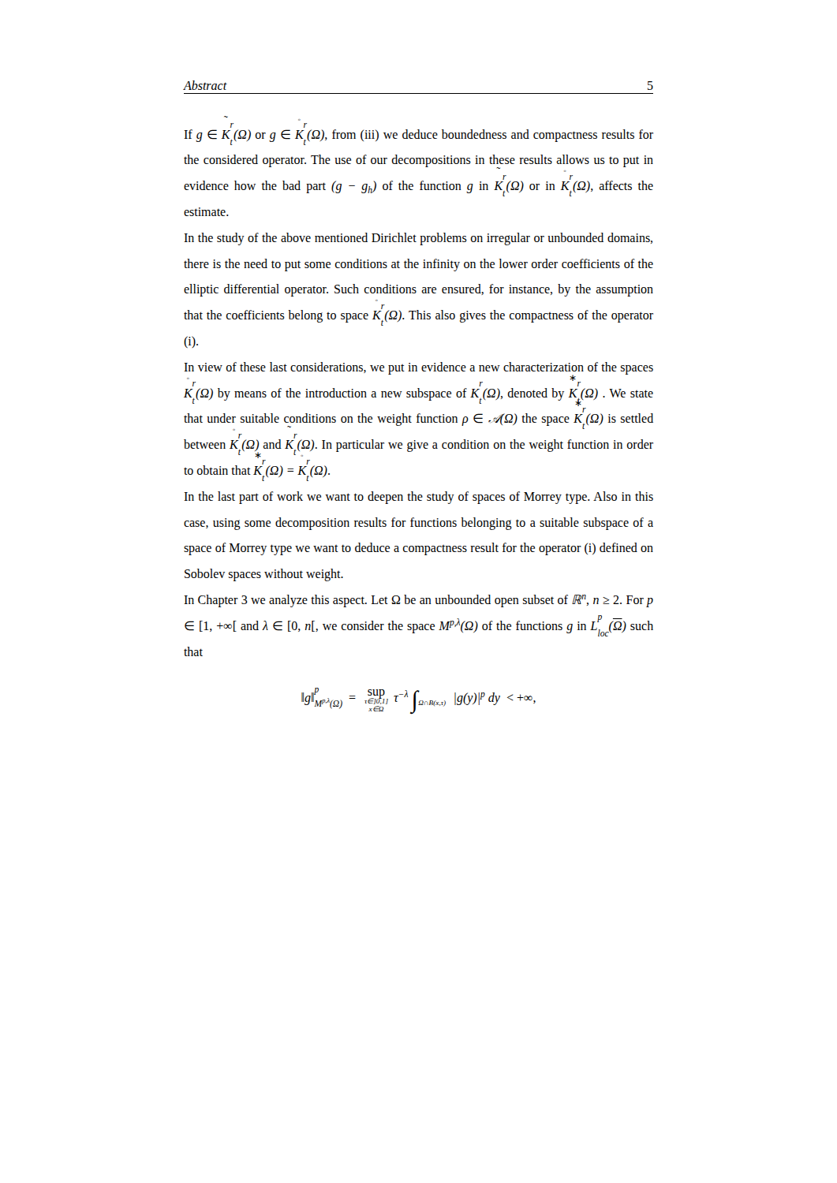Abstract 5
If g ∈ K˜rtr(Ω) or g ∈ K◦rtr(Ω), from (iii) we deduce boundedness and compactness results for the considered operator. The use of our decompositions in these results allows us to put in evidence how the bad part (g − gh) of the function g in K˜rtr(Ω) or in K◦rtr(Ω), affects the estimate.
In the study of the above mentioned Dirichlet problems on irregular or unbounded domains, there is the need to put some conditions at the infinity on the lower order coefficients of the elliptic differential operator. Such conditions are ensured, for instance, by the assumption that the coefficients belong to space K◦rtr(Ω). This also gives the compactness of the operator (i).
In view of these last considerations, we put in evidence a new characterization of the spaces K◦rtr(Ω) by means of the introduction a new subspace of Krtr(Ω), denoted by K∗rtr(Ω) . We state that under suitable conditions on the weight function ρ ∈ 𝒜(Ω) the space K∗rtr(Ω) is settled between K◦rtr(Ω) and K˜rtr(Ω). In particular we give a condition on the weight function in order to obtain that K∗rtr(Ω) = K◦rtr(Ω).
In the last part of work we want to deepen the study of spaces of Morrey type. Also in this case, using some decomposition results for functions belonging to a suitable subspace of a space of Morrey type we want to deduce a compactness result for the operator (i) defined on Sobolev spaces without weight.
In Chapter 3 we analyze this aspect. Let Ω be an unbounded open subset of ℝn, n ≥ 2. For p ∈ [1, +∞[ and λ ∈ [0, n[, we consider the space Mp,λ(Ω) of the functions g in Lploc loc(Ω) such that
‖g‖pMp,λ(Ω) Mp,λ(Ω) = sup τ∈]0,1] x∈Ω τ−λ ∫Ω∩B(x,τ) |g(y)|p dy < +∞,